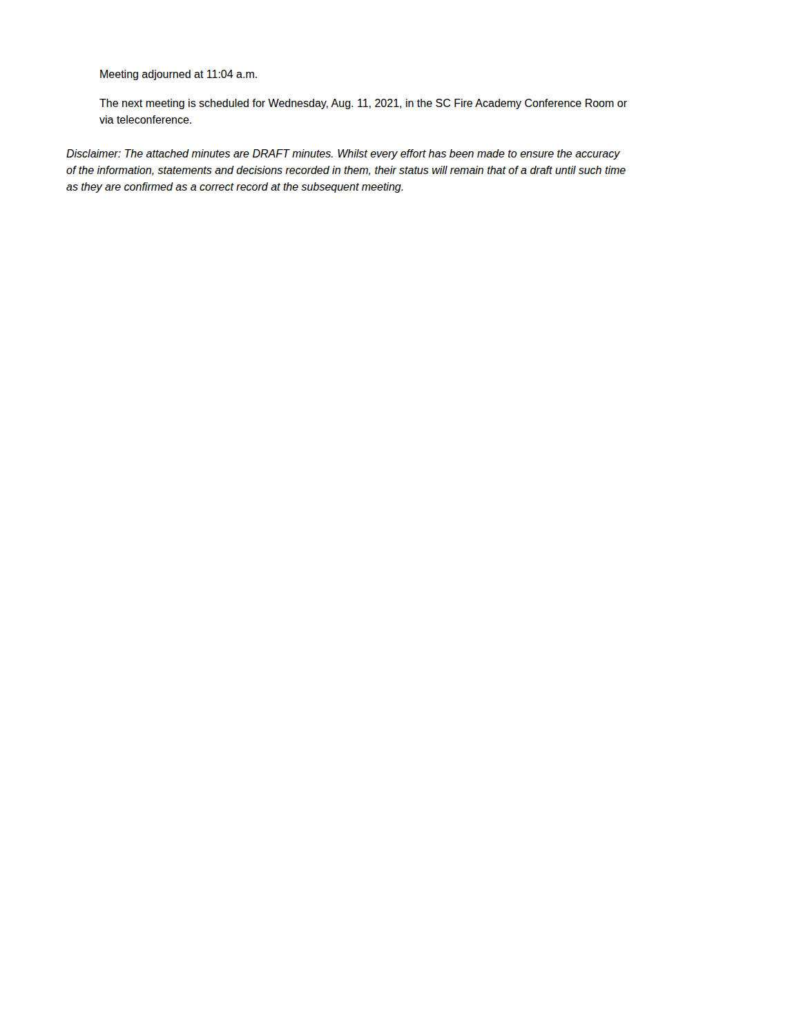Meeting adjourned at 11:04 a.m.
The next meeting is scheduled for Wednesday, Aug. 11, 2021, in the SC Fire Academy Conference Room or via teleconference.
Disclaimer: The attached minutes are DRAFT minutes. Whilst every effort has been made to ensure the accuracy of the information, statements and decisions recorded in them, their status will remain that of a draft until such time as they are confirmed as a correct record at the subsequent meeting.